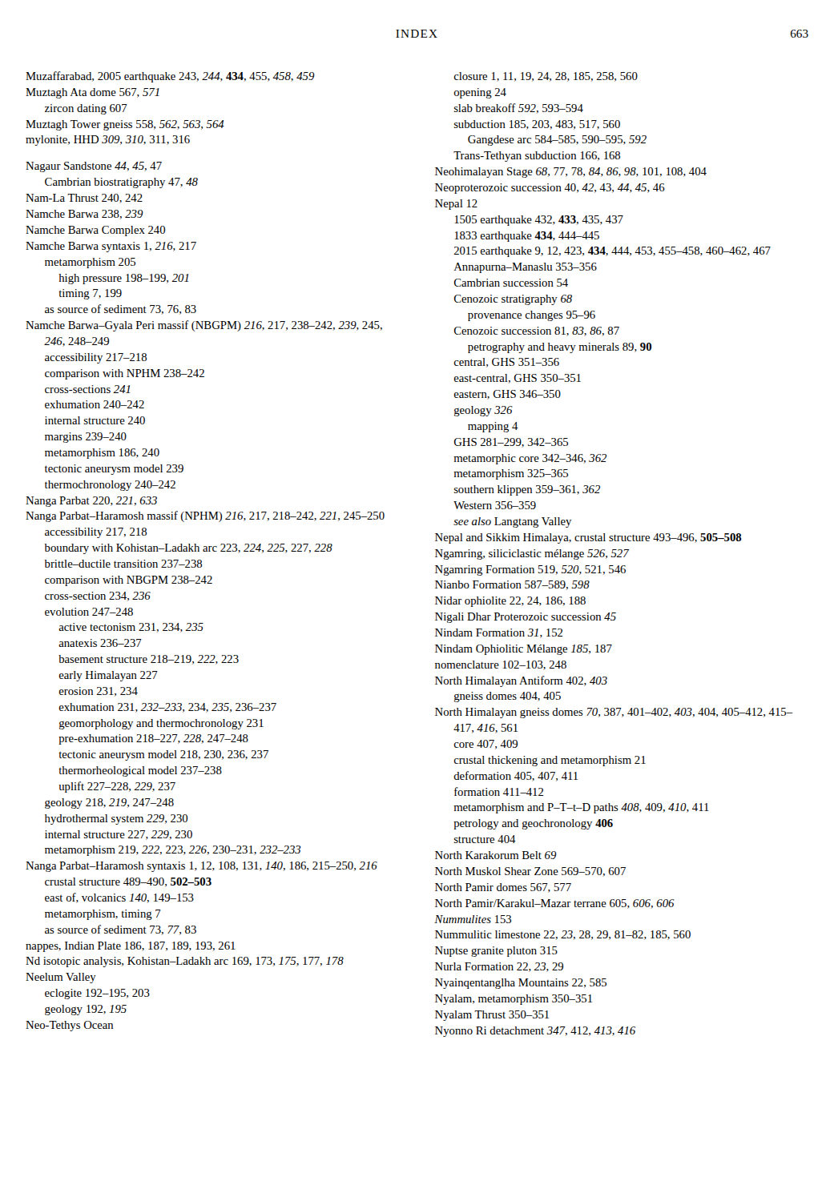INDEX 663
Muzaffarabad, 2005 earthquake 243, 244, 434, 455, 458, 459
Muztagh Ata dome 567, 571
zircon dating 607
Muztagh Tower gneiss 558, 562, 563, 564
mylonite, HHD 309, 310, 311, 316
Nagaur Sandstone 44, 45, 47
Cambrian biostratigraphy 47, 48
Nam-La Thrust 240, 242
Namche Barwa 238, 239
Namche Barwa Complex 240
Namche Barwa syntaxis 1, 216, 217
metamorphism 205
high pressure 198–199, 201
timing 7, 199
as source of sediment 73, 76, 83
Namche Barwa–Gyala Peri massif (NBGPM) 216, 217, 238–242, 239, 245, 246, 248–249
accessibility 217–218
comparison with NPHM 238–242
cross-sections 241
exhumation 240–242
internal structure 240
margins 239–240
metamorphism 186, 240
tectonic aneurysm model 239
thermochronology 240–242
Nanga Parbat 220, 221, 633
Nanga Parbat–Haramosh massif (NPHM) 216, 217, 218–242, 221, 245–250
accessibility 217, 218
boundary with Kohistan–Ladakh arc 223, 224, 225, 227, 228
brittle–ductile transition 237–238
comparison with NBGPM 238–242
cross-section 234, 236
evolution 247–248
active tectonism 231, 234, 235
anatexis 236–237
basement structure 218–219, 222, 223
early Himalayan 227
erosion 231, 234
exhumation 231, 232–233, 234, 235, 236–237
geomorphology and thermochronology 231
pre-exhumation 218–227, 228, 247–248
tectonic aneurysm model 218, 230, 236, 237
thermorheological model 237–238
uplift 227–228, 229, 237
geology 218, 219, 247–248
hydrothermal system 229, 230
internal structure 227, 229, 230
metamorphism 219, 222, 223, 226, 230–231, 232–233
Nanga Parbat–Haramosh syntaxis 1, 12, 108, 131, 140, 186, 215–250, 216
crustal structure 489–490, 502–503
east of, volcanics 140, 149–153
metamorphism, timing 7
as source of sediment 73, 77, 83
nappes, Indian Plate 186, 187, 189, 193, 261
Nd isotopic analysis, Kohistan–Ladakh arc 169, 173, 175, 177, 178
Neelum Valley
eclogite 192–195, 203
geology 192, 195
Neo-Tethys Ocean
closure 1, 11, 19, 24, 28, 185, 258, 560
opening 24
slab breakoff 592, 593–594
subduction 185, 203, 483, 517, 560
Gangdese arc 584–585, 590–595, 592
Trans-Tethyan subduction 166, 168
Neohimalayan Stage 68, 77, 78, 84, 86, 98, 101, 108, 404
Neoproterozoic succession 40, 42, 43, 44, 45, 46
Nepal 12
1505 earthquake 432, 433, 435, 437
1833 earthquake 434, 444–445
2015 earthquake 9, 12, 423, 434, 444, 453, 455–458, 460–462, 467
Annapurna–Manaslu 353–356
Cambrian succession 54
Cenozoic stratigraphy 68
provenance changes 95–96
Cenozoic succession 81, 83, 86, 87
petrography and heavy minerals 89, 90
central, GHS 351–356
east-central, GHS 350–351
eastern, GHS 346–350
geology 326
mapping 4
GHS 281–299, 342–365
metamorphic core 342–346, 362
metamorphism 325–365
southern klippen 359–361, 362
Western 356–359
see also Langtang Valley
Nepal and Sikkim Himalaya, crustal structure 493–496, 505–508
Ngamring, siliciclastic mélange 526, 527
Ngamring Formation 519, 520, 521, 546
Nianbo Formation 587–589, 598
Nidar ophiolite 22, 24, 186, 188
Nigali Dhar Proterozoic succession 45
Nindam Formation 31, 152
Nindam Ophiolitic Mélange 185, 187
nomenclature 102–103, 248
North Himalayan Antiform 402, 403
gneiss domes 404, 405
North Himalayan gneiss domes 70, 387, 401–402, 403, 404, 405–412, 415–417, 416, 561
core 407, 409
crustal thickening and metamorphism 21
deformation 405, 407, 411
formation 411–412
metamorphism and P–T–t–D paths 408, 409, 410, 411
petrology and geochronology 406
structure 404
North Karakorum Belt 69
North Muskol Shear Zone 569–570, 607
North Pamir domes 567, 577
North Pamir/Karakul–Mazar terrane 605, 606, 606
Nummulites 153
Nummulitic limestone 22, 23, 28, 29, 81–82, 185, 560
Nuptse granite pluton 315
Nurla Formation 22, 23, 29
Nyainqentanglha Mountains 22, 585
Nyalam, metamorphism 350–351
Nyalam Thrust 350–351
Nyonno Ri detachment 347, 412, 413, 416